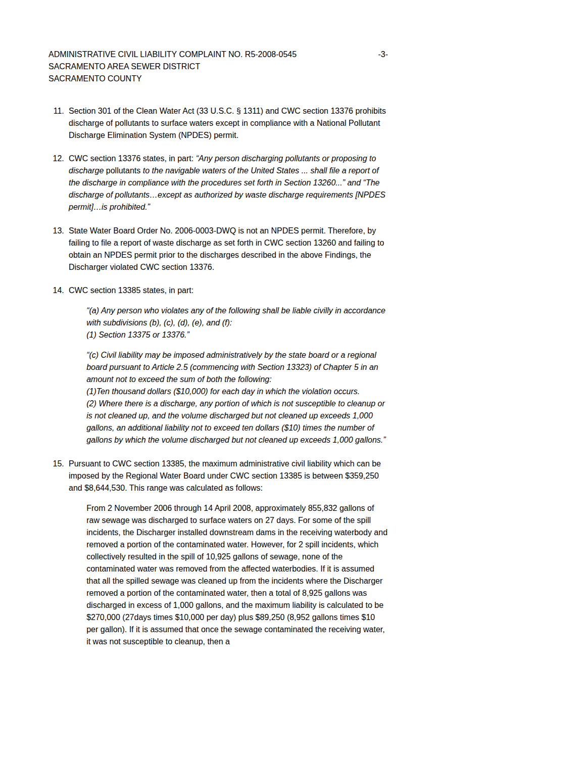Administrative Civil Liability Complaint No. R5-2008-0545 -3-
Sacramento Area Sewer District
Sacramento County
Section 301 of the Clean Water Act (33 U.S.C. § 1311) and CWC section 13376 prohibits discharge of pollutants to surface waters except in compliance with a National Pollutant Discharge Elimination System (NPDES) permit.
CWC section 13376 states, in part: “Any person discharging pollutants or proposing to discharge pollutants to the navigable waters of the United States ... shall file a report of the discharge in compliance with the procedures set forth in Section 13260...” and “The discharge of pollutants…except as authorized by waste discharge requirements [NPDES permit]…is prohibited.”
State Water Board Order No. 2006-0003-DWQ is not an NPDES permit. Therefore, by failing to file a report of waste discharge as set forth in CWC section 13260 and failing to obtain an NPDES permit prior to the discharges described in the above Findings, the Discharger violated CWC section 13376.
CWC section 13385 states, in part:
“(a) Any person who violates any of the following shall be liable civilly in accordance with subdivisions (b), (c), (d), (e), and (f):
(1) Section 13375 or 13376.”
“(c) Civil liability may be imposed administratively by the state board or a regional board pursuant to Article 2.5 (commencing with Section 13323) of Chapter 5 in an amount not to exceed the sum of both the following:
(1)Ten thousand dollars ($10,000) for each day in which the violation occurs.
(2) Where there is a discharge, any portion of which is not susceptible to cleanup or is not cleaned up, and the volume discharged but not cleaned up exceeds 1,000 gallons, an additional liability not to exceed ten dollars ($10) times the number of gallons by which the volume discharged but not cleaned up exceeds 1,000 gallons.”
Pursuant to CWC section 13385, the maximum administrative civil liability which can be imposed by the Regional Water Board under CWC section 13385 is between $359,250 and $8,644,530. This range was calculated as follows:
From 2 November 2006 through 14 April 2008, approximately 855,832 gallons of raw sewage was discharged to surface waters on 27 days. For some of the spill incidents, the Discharger installed downstream dams in the receiving waterbody and removed a portion of the contaminated water. However, for 2 spill incidents, which collectively resulted in the spill of 10,925 gallons of sewage, none of the contaminated water was removed from the affected waterbodies. If it is assumed that all the spilled sewage was cleaned up from the incidents where the Discharger removed a portion of the contaminated water, then a total of 8,925 gallons was discharged in excess of 1,000 gallons, and the maximum liability is calculated to be $270,000 (27days times $10,000 per day) plus $89,250 (8,952 gallons times $10 per gallon). If it is assumed that once the sewage contaminated the receiving water, it was not susceptible to cleanup, then a